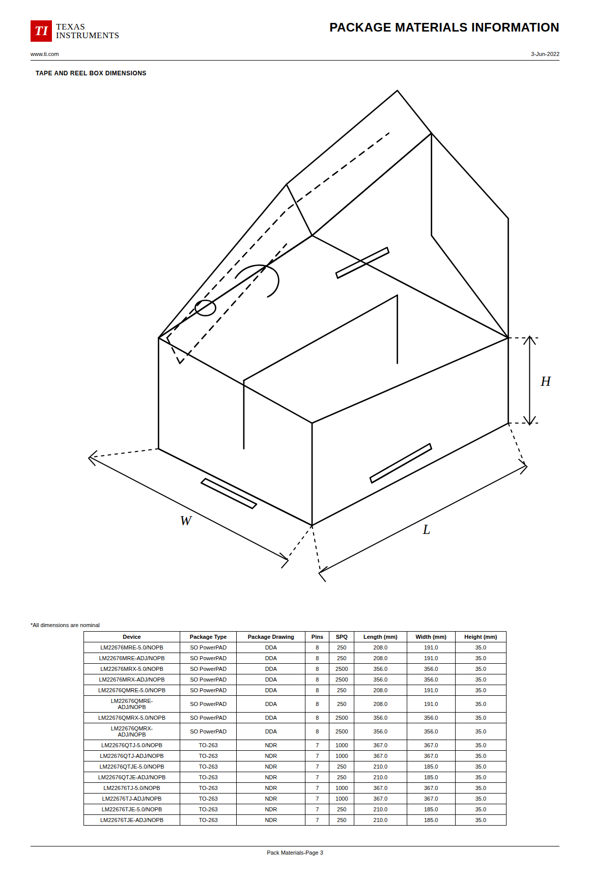TI
TEXAS INSTRUMENTS
PACKAGE MATERIALS INFORMATION
www.ti.com 3-Jun-2022
TAPE AND REEL BOX DIMENSIONS
H W L
*All dimensions are nominal
| Device | Package Type | Package Drawing | Pins | SPQ | Length (mm) | Width (mm) | Height (mm) |
| --- | --- | --- | --- | --- | --- | --- | --- |
| LM22676MRE-5.0/NOPB | SO PowerPAD | DDA | 8 | 250 | 208.0 | 191.0 | 35.0 |
| LM22676MRE-ADJ/NOPB | SO PowerPAD | DDA | 8 | 250 | 208.0 | 191.0 | 35.0 |
| LM22676MRX-5.0/NOPB | SO PowerPAD | DDA | 8 | 2500 | 356.0 | 356.0 | 35.0 |
| LM22676MRX-ADJ/NOPB | SO PowerPAD | DDA | 8 | 2500 | 356.0 | 356.0 | 35.0 |
| LM22676QMRE-5.0/NOPB | SO PowerPAD | DDA | 8 | 250 | 208.0 | 191.0 | 35.0 |
| LM22676QMRE- ADJ/NOPB | SO PowerPAD | DDA | 8 | 250 | 208.0 | 191.0 | 35.0 |
| LM22676QMRX-5.0/NOPB | SO PowerPAD | DDA | 8 | 2500 | 356.0 | 356.0 | 35.0 |
| LM22676QMRX- ADJ/NOPB | SO PowerPAD | DDA | 8 | 2500 | 356.0 | 356.0 | 35.0 |
| LM22676QTJ-5.0/NOPB | TO-263 | NDR | 7 | 1000 | 367.0 | 367.0 | 35.0 |
| LM22676QTJ-ADJ/NOPB | TO-263 | NDR | 7 | 1000 | 367.0 | 367.0 | 35.0 |
| LM22676QTJE-5.0/NOPB | TO-263 | NDR | 7 | 250 | 210.0 | 185.0 | 35.0 |
| LM22676QTJE-ADJ/NOPB | TO-263 | NDR | 7 | 250 | 210.0 | 185.0 | 35.0 |
| LM22676TJ-5.0/NOPB | TO-263 | NDR | 7 | 1000 | 367.0 | 367.0 | 35.0 |
| LM22676TJ-ADJ/NOPB | TO-263 | NDR | 7 | 1000 | 367.0 | 367.0 | 35.0 |
| LM22676TJE-5.0/NOPB | TO-263 | NDR | 7 | 250 | 210.0 | 185.0 | 35.0 |
| LM22676TJE-ADJ/NOPB | TO-263 | NDR | 7 | 250 | 210.0 | 185.0 | 35.0 |
Pack Materials-Page 3